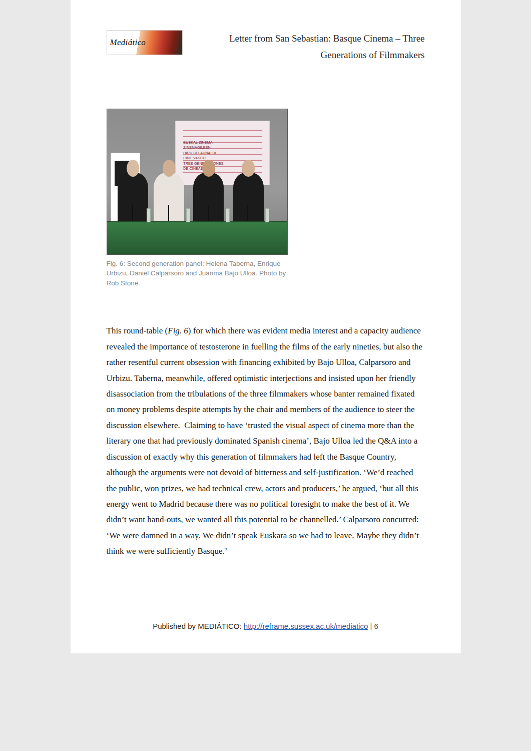Mediático
Letter from San Sebastian: Basque Cinema – Three Generations of Filmmakers
EUSKAL ZINEMA
ZINEMAGILEEN
HIRU BELAUNALDI
CINE VASCO
TRES GENERACIONES
DE CINEASTAS
Fig. 6: Second generation panel: Helena Taberna, Enrique Urbizu, Daniel Calparsoro and Juanma Bajo Ulloa. Photo by Rob Stone.
This round-table (Fig. 6) for which there was evident media interest and a capacity audience revealed the importance of testosterone in fuelling the films of the early nineties, but also the rather resentful current obsession with financing exhibited by Bajo Ulloa, Calparsoro and Urbizu. Taberna, meanwhile, offered optimistic interjections and insisted upon her friendly disassociation from the tribulations of the three filmmakers whose banter remained fixated on money problems despite attempts by the chair and members of the audience to steer the discussion elsewhere. Claiming to have ‘trusted the visual aspect of cinema more than the literary one that had previously dominated Spanish cinema’, Bajo Ulloa led the Q&A into a discussion of exactly why this generation of filmmakers had left the Basque Country, although the arguments were not devoid of bitterness and self-justification. ‘We’d reached the public, won prizes, we had technical crew, actors and producers,’ he argued, ‘but all this energy went to Madrid because there was no political foresight to make the best of it. We didn’t want hand-outs, we wanted all this potential to be channelled.’ Calparsoro concurred: ‘We were damned in a way. We didn’t speak Euskara so we had to leave. Maybe they didn’t think we were sufficiently Basque.’
Published by MEDIÁTICO: http://reframe.sussex.ac.uk/mediatico | 6